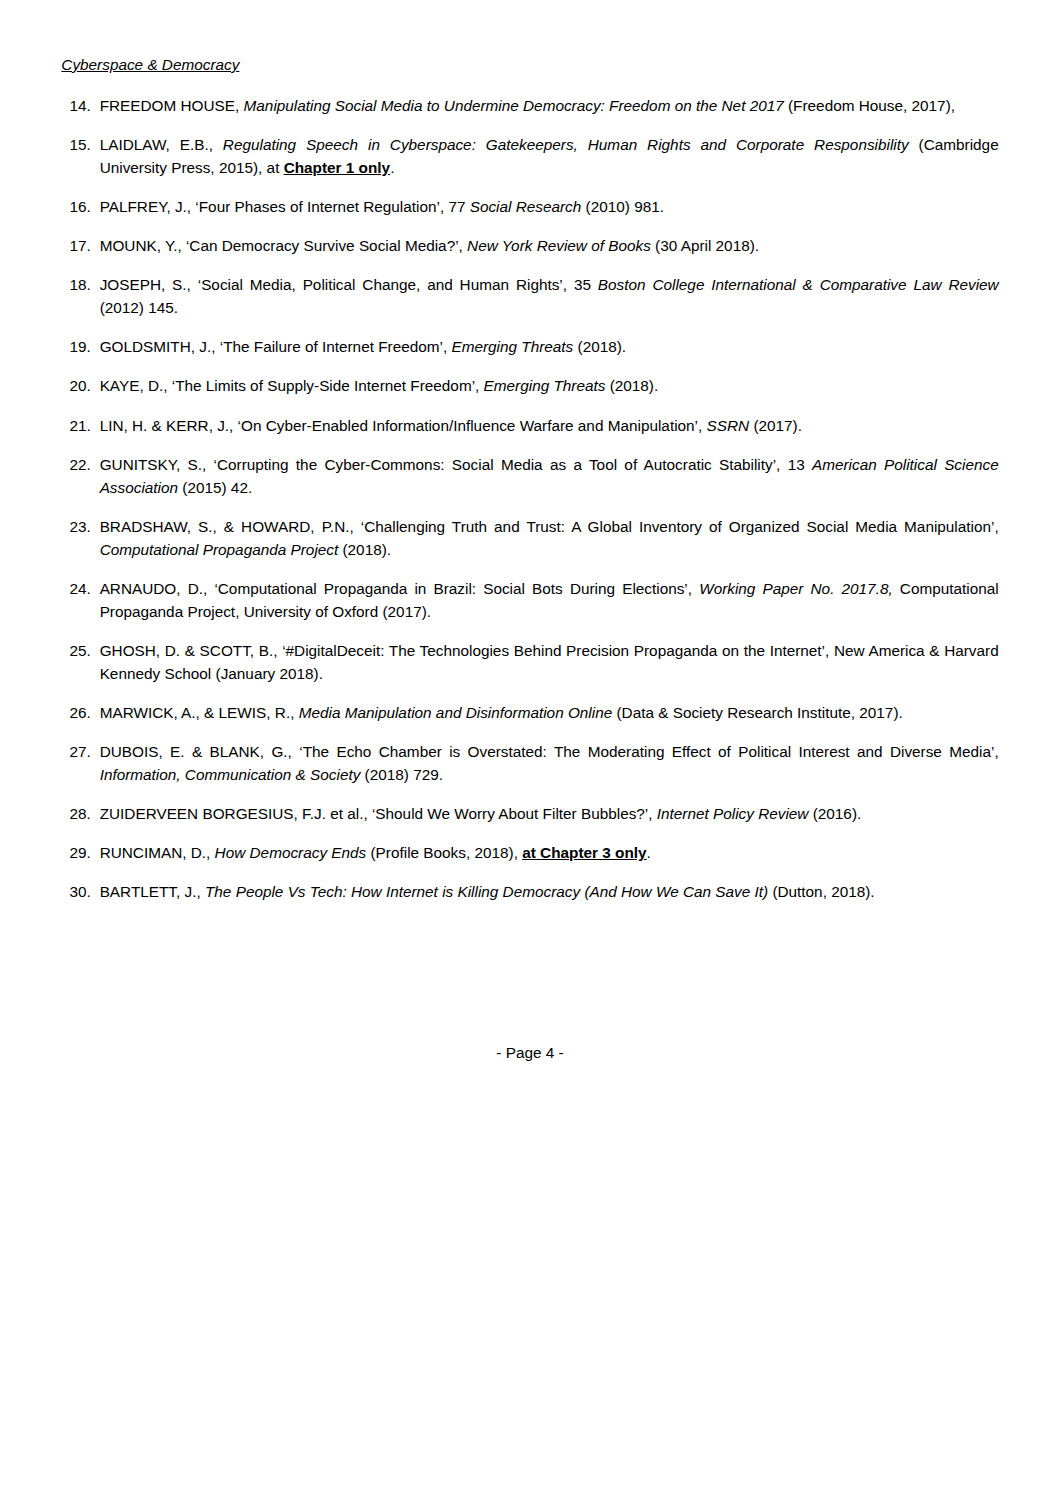Cyberspace & Democracy
FREEDOM HOUSE, Manipulating Social Media to Undermine Democracy: Freedom on the Net 2017 (Freedom House, 2017),
LAIDLAW, E.B., Regulating Speech in Cyberspace: Gatekeepers, Human Rights and Corporate Responsibility (Cambridge University Press, 2015), at Chapter 1 only.
PALFREY, J., ‘Four Phases of Internet Regulation’, 77 Social Research (2010) 981.
MOUNK, Y., ‘Can Democracy Survive Social Media?’, New York Review of Books (30 April 2018).
JOSEPH, S., ‘Social Media, Political Change, and Human Rights’, 35 Boston College International & Comparative Law Review (2012) 145.
GOLDSMITH, J., ‘The Failure of Internet Freedom’, Emerging Threats (2018).
KAYE, D., ‘The Limits of Supply-Side Internet Freedom’, Emerging Threats (2018).
LIN, H. & KERR, J., ‘On Cyber-Enabled Information/Influence Warfare and Manipulation’, SSRN (2017).
GUNITSKY, S., ‘Corrupting the Cyber-Commons: Social Media as a Tool of Autocratic Stability’, 13 American Political Science Association (2015) 42.
BRADSHAW, S., & HOWARD, P.N., ‘Challenging Truth and Trust: A Global Inventory of Organized Social Media Manipulation’, Computational Propaganda Project (2018).
ARNAUDO, D., ‘Computational Propaganda in Brazil: Social Bots During Elections’, Working Paper No. 2017.8, Computational Propaganda Project, University of Oxford (2017).
GHOSH, D. & SCOTT, B., ‘#DigitalDeceit: The Technologies Behind Precision Propaganda on the Internet’, New America & Harvard Kennedy School (January 2018).
MARWICK, A., & LEWIS, R., Media Manipulation and Disinformation Online (Data & Society Research Institute, 2017).
DUBOIS, E. & BLANK, G., ‘The Echo Chamber is Overstated: The Moderating Effect of Political Interest and Diverse Media’, Information, Communication & Society (2018) 729.
ZUIDERVEEN BORGESIUS, F.J. et al., ‘Should We Worry About Filter Bubbles?’, Internet Policy Review (2016).
RUNCIMAN, D., How Democracy Ends (Profile Books, 2018), at Chapter 3 only.
BARTLETT, J., The People Vs Tech: How Internet is Killing Democracy (And How We Can Save It) (Dutton, 2018).
- Page 4 -